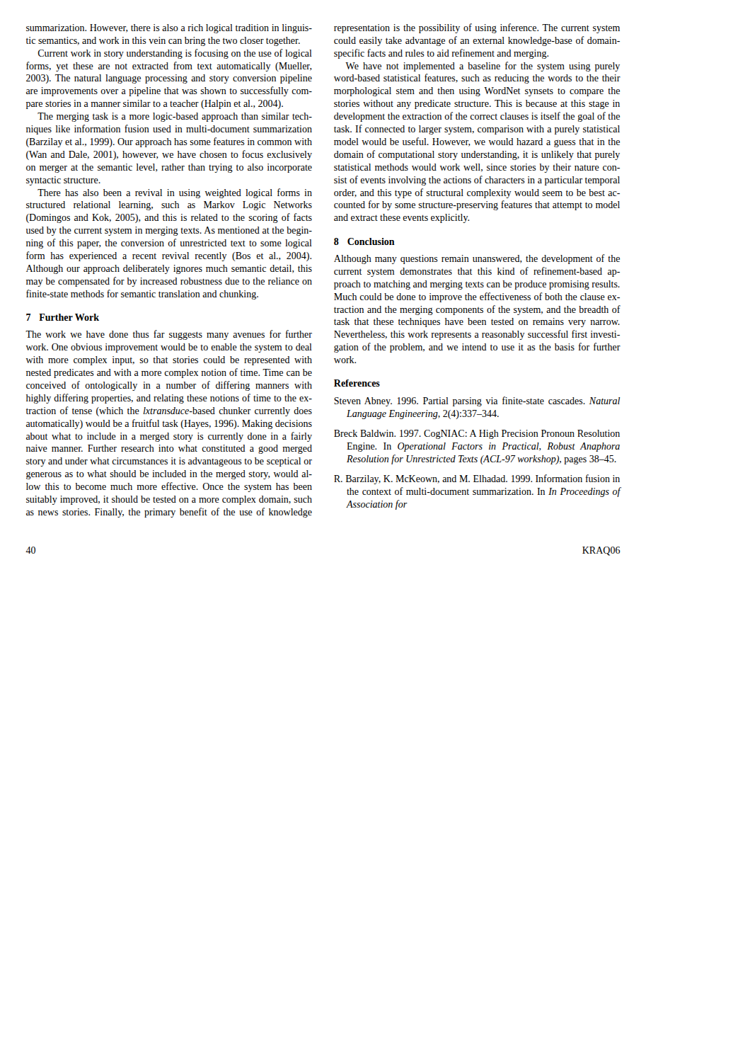summarization. However, there is also a rich logical tradition in linguistic semantics, and work in this vein can bring the two closer together.
Current work in story understanding is focusing on the use of logical forms, yet these are not extracted from text automatically (Mueller, 2003). The natural language processing and story conversion pipeline are improvements over a pipeline that was shown to successfully compare stories in a manner similar to a teacher (Halpin et al., 2004).
The merging task is a more logic-based approach than similar techniques like information fusion used in multi-document summarization (Barzilay et al., 1999). Our approach has some features in common with (Wan and Dale, 2001), however, we have chosen to focus exclusively on merger at the semantic level, rather than trying to also incorporate syntactic structure.
There has also been a revival in using weighted logical forms in structured relational learning, such as Markov Logic Networks (Domingos and Kok, 2005), and this is related to the scoring of facts used by the current system in merging texts. As mentioned at the beginning of this paper, the conversion of unrestricted text to some logical form has experienced a recent revival recently (Bos et al., 2004). Although our approach deliberately ignores much semantic detail, this may be compensated for by increased robustness due to the reliance on finite-state methods for semantic translation and chunking.
7 Further Work
The work we have done thus far suggests many avenues for further work. One obvious improvement would be to enable the system to deal with more complex input, so that stories could be represented with nested predicates and with a more complex notion of time. Time can be conceived of ontologically in a number of differing manners with highly differing properties, and relating these notions of time to the extraction of tense (which the lxtransduce-based chunker currently does automatically) would be a fruitful task (Hayes, 1996). Making decisions about what to include in a merged story is currently done in a fairly naive manner. Further research into what constituted a good merged story and under what circumstances it is advantageous to be sceptical or generous as to what should be included in the merged story, would allow this to become much more effective. Once the system has been suitably improved, it should be tested on a more complex domain, such as news stories. Finally, the primary benefit of the use of knowledge representation is the possibility of using inference. The current system could easily take advantage of an external knowledge-base of domain-specific facts and rules to aid refinement and merging.
We have not implemented a baseline for the system using purely word-based statistical features, such as reducing the words to the their morphological stem and then using WordNet synsets to compare the stories without any predicate structure. This is because at this stage in development the extraction of the correct clauses is itself the goal of the task. If connected to larger system, comparison with a purely statistical model would be useful. However, we would hazard a guess that in the domain of computational story understanding, it is unlikely that purely statistical methods would work well, since stories by their nature consist of events involving the actions of characters in a particular temporal order, and this type of structural complexity would seem to be best accounted for by some structure-preserving features that attempt to model and extract these events explicitly.
8 Conclusion
Although many questions remain unanswered, the development of the current system demonstrates that this kind of refinement-based approach to matching and merging texts can be produce promising results. Much could be done to improve the effectiveness of both the clause extraction and the merging components of the system, and the breadth of task that these techniques have been tested on remains very narrow. Nevertheless, this work represents a reasonably successful first investigation of the problem, and we intend to use it as the basis for further work.
References
Steven Abney. 1996. Partial parsing via finite-state cascades. Natural Language Engineering, 2(4):337–344.
Breck Baldwin. 1997. CogNIAC: A High Precision Pronoun Resolution Engine. In Operational Factors in Practical, Robust Anaphora Resolution for Unrestricted Texts (ACL-97 workshop), pages 38–45.
R. Barzilay, K. McKeown, and M. Elhadad. 1999. Information fusion in the context of multi-document summarization. In In Proceedings of Association for
40 KRAQ06